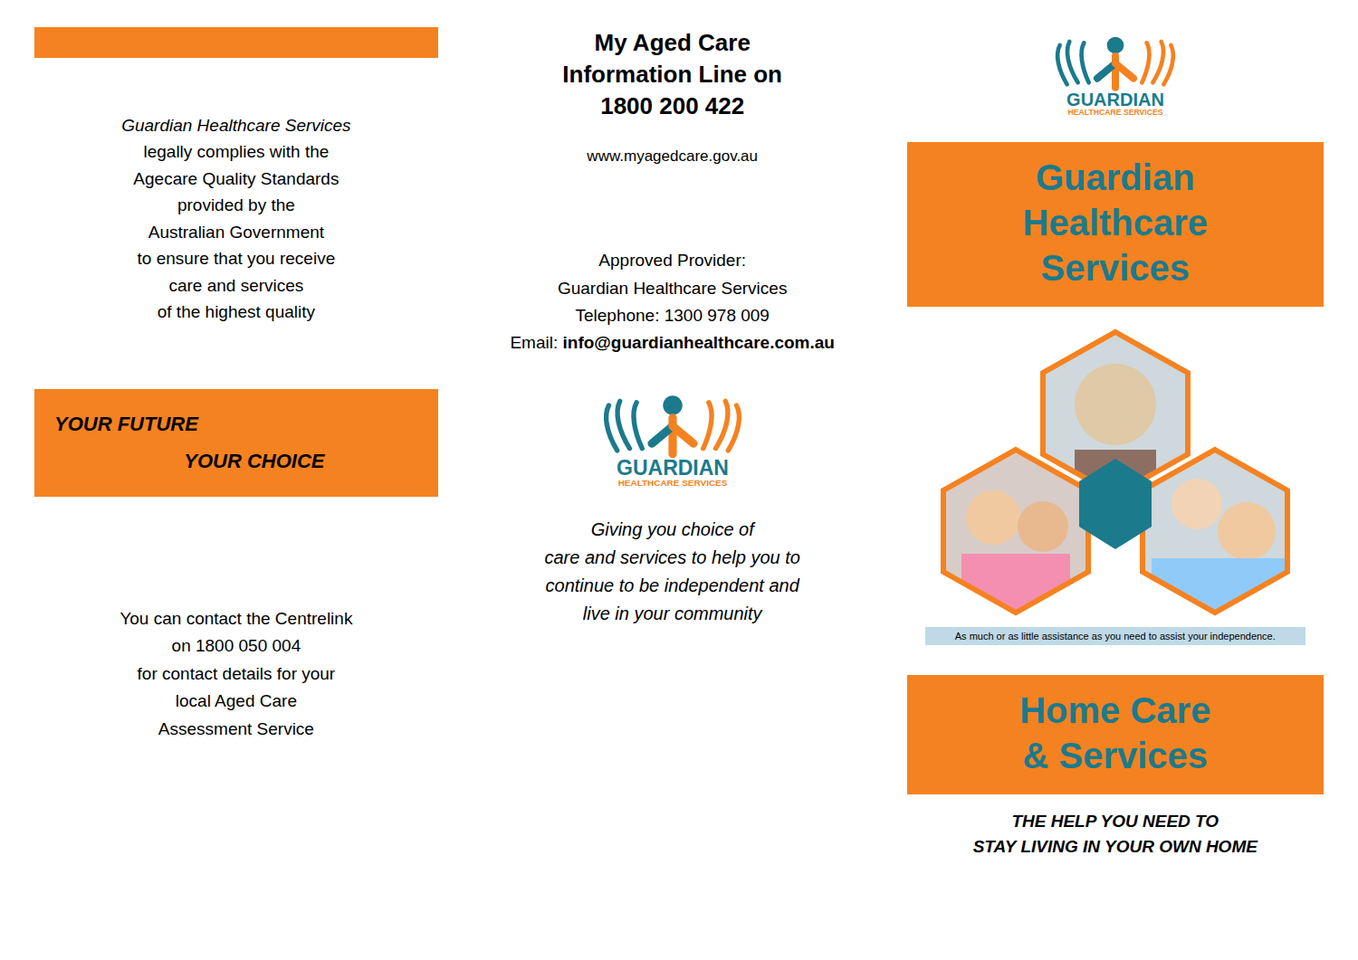Guardian Healthcare Services
legally complies with the
Agecare Quality Standards
provided by the
Australian Government
to ensure that you receive
care and services
of the highest quality
YOUR FUTURE YOUR CHOICE
You can contact the Centrelink
on 1800 050 004
for contact details for your
local Aged Care
Assessment Service
My Aged Care
Information Line on
1800 200 422
www.myagedcare.gov.au
Approved Provider:
Guardian Healthcare Services
Telephone: 1300 978 009
Email: info@guardianhealthcare.com.au
Giving you choice of
care and services to help you to
continue to be independent and
live in your community
Guardian
Healthcare
Services
As much or as little assistance as you need to assist your independence.
Home Care
& Services
THE HELP YOU NEED TO
STAY LIVING IN YOUR OWN HOME